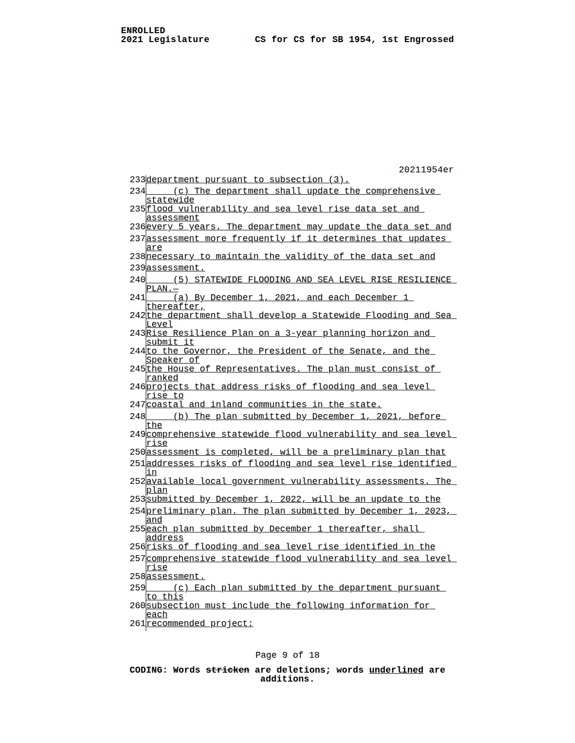ENROLLED
2021 Legislature
CS for CS for SB 1954, 1st Engrossed
20211954er
| 233 | department pursuant to subsection (3). |
| 234 | (c) The department shall update the comprehensive statewide |
| 235 | flood vulnerability and sea level rise data set and assessment |
| 236 | every 5 years. The department may update the data set and |
| 237 | assessment more frequently if it determines that updates are |
| 238 | necessary to maintain the validity of the data set and |
| 239 | assessment. |
| 240 | (5) STATEWIDE FLOODING AND SEA LEVEL RISE RESILIENCE PLAN.— |
| 241 | (a) By December 1, 2021, and each December 1 thereafter, |
| 242 | the department shall develop a Statewide Flooding and Sea Level |
| 243 | Rise Resilience Plan on a 3-year planning horizon and submit it |
| 244 | to the Governor, the President of the Senate, and the Speaker of |
| 245 | the House of Representatives. The plan must consist of ranked |
| 246 | projects that address risks of flooding and sea level rise to |
| 247 | coastal and inland communities in the state. |
| 248 | (b) The plan submitted by December 1, 2021, before the |
| 249 | comprehensive statewide flood vulnerability and sea level rise |
| 250 | assessment is completed, will be a preliminary plan that |
| 251 | addresses risks of flooding and sea level rise identified in |
| 252 | available local government vulnerability assessments. The plan |
| 253 | submitted by December 1, 2022, will be an update to the |
| 254 | preliminary plan. The plan submitted by December 1, 2023, and |
| 255 | each plan submitted by December 1 thereafter, shall address |
| 256 | risks of flooding and sea level rise identified in the |
| 257 | comprehensive statewide flood vulnerability and sea level rise |
| 258 | assessment. |
| 259 | (c) Each plan submitted by the department pursuant to this |
| 260 | subsection must include the following information for each |
| 261 | recommended project: |
Page 9 of 18
CODING: Words stricken are deletions; words underlined are additions.